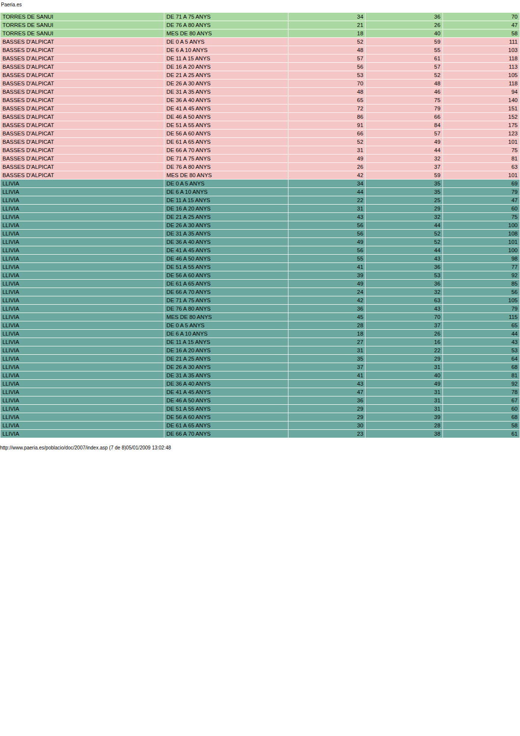Paeria.es
| TORRES DE SANUI | DE 71 A 75 ANYS | 34 | 36 | 70 |
| TORRES DE SANUI | DE 76 A 80 ANYS | 21 | 26 | 47 |
| TORRES DE SANUI | MES DE 80 ANYS | 18 | 40 | 58 |
| BASSES D'ALPICAT | DE 0 A 5 ANYS | 52 | 59 | 111 |
| BASSES D'ALPICAT | DE 6 A 10 ANYS | 48 | 55 | 103 |
| BASSES D'ALPICAT | DE 11 A 15 ANYS | 57 | 61 | 118 |
| BASSES D'ALPICAT | DE 16 A 20 ANYS | 56 | 57 | 113 |
| BASSES D'ALPICAT | DE 21 A 25 ANYS | 53 | 52 | 105 |
| BASSES D'ALPICAT | DE 26 A 30 ANYS | 70 | 48 | 118 |
| BASSES D'ALPICAT | DE 31 A 35 ANYS | 48 | 46 | 94 |
| BASSES D'ALPICAT | DE 36 A 40 ANYS | 65 | 75 | 140 |
| BASSES D'ALPICAT | DE 41 A 45 ANYS | 72 | 79 | 151 |
| BASSES D'ALPICAT | DE 46 A 50 ANYS | 86 | 66 | 152 |
| BASSES D'ALPICAT | DE 51 A 55 ANYS | 91 | 84 | 175 |
| BASSES D'ALPICAT | DE 56 A 60 ANYS | 66 | 57 | 123 |
| BASSES D'ALPICAT | DE 61 A 65 ANYS | 52 | 49 | 101 |
| BASSES D'ALPICAT | DE 66 A 70 ANYS | 31 | 44 | 75 |
| BASSES D'ALPICAT | DE 71 A 75 ANYS | 49 | 32 | 81 |
| BASSES D'ALPICAT | DE 76 A 80 ANYS | 26 | 37 | 63 |
| BASSES D'ALPICAT | MES DE 80 ANYS | 42 | 59 | 101 |
| LLIVIA | DE 0 A 5 ANYS | 34 | 35 | 69 |
| LLIVIA | DE 6 A 10 ANYS | 44 | 35 | 79 |
| LLIVIA | DE 11 A 15 ANYS | 22 | 25 | 47 |
| LLIVIA | DE 16 A 20 ANYS | 31 | 29 | 60 |
| LLIVIA | DE 21 A 25 ANYS | 43 | 32 | 75 |
| LLIVIA | DE 26 A 30 ANYS | 56 | 44 | 100 |
| LLIVIA | DE 31 A 35 ANYS | 56 | 52 | 108 |
| LLIVIA | DE 36 A 40 ANYS | 49 | 52 | 101 |
| LLIVIA | DE 41 A 45 ANYS | 56 | 44 | 100 |
| LLIVIA | DE 46 A 50 ANYS | 55 | 43 | 98 |
| LLIVIA | DE 51 A 55 ANYS | 41 | 36 | 77 |
| LLIVIA | DE 56 A 60 ANYS | 39 | 53 | 92 |
| LLIVIA | DE 61 A 65 ANYS | 49 | 36 | 85 |
| LLIVIA | DE 66 A 70 ANYS | 24 | 32 | 56 |
| LLIVIA | DE 71 A 75 ANYS | 42 | 63 | 105 |
| LLIVIA | DE 76 A 80 ANYS | 36 | 43 | 79 |
| LLIVIA | MES DE 80 ANYS | 45 | 70 | 115 |
| LLIVIA | DE 0 A 5 ANYS | 28 | 37 | 65 |
| LLIVIA | DE 6 A 10 ANYS | 18 | 26 | 44 |
| LLIVIA | DE 11 A 15 ANYS | 27 | 16 | 43 |
| LLIVIA | DE 16 A 20 ANYS | 31 | 22 | 53 |
| LLIVIA | DE 21 A 25 ANYS | 35 | 29 | 64 |
| LLIVIA | DE 26 A 30 ANYS | 37 | 31 | 68 |
| LLIVIA | DE 31 A 35 ANYS | 41 | 40 | 81 |
| LLIVIA | DE 36 A 40 ANYS | 43 | 49 | 92 |
| LLIVIA | DE 41 A 45 ANYS | 47 | 31 | 78 |
| LLIVIA | DE 46 A 50 ANYS | 36 | 31 | 67 |
| LLIVIA | DE 51 A 55 ANYS | 29 | 31 | 60 |
| LLIVIA | DE 56 A 60 ANYS | 29 | 39 | 68 |
| LLIVIA | DE 61 A 65 ANYS | 30 | 28 | 58 |
| LLIVIA | DE 66 A 70 ANYS | 23 | 38 | 61 |
http://www.paeria.es/poblacio/doc/2007/index.asp (7 de 8)05/01/2009 13:02:48